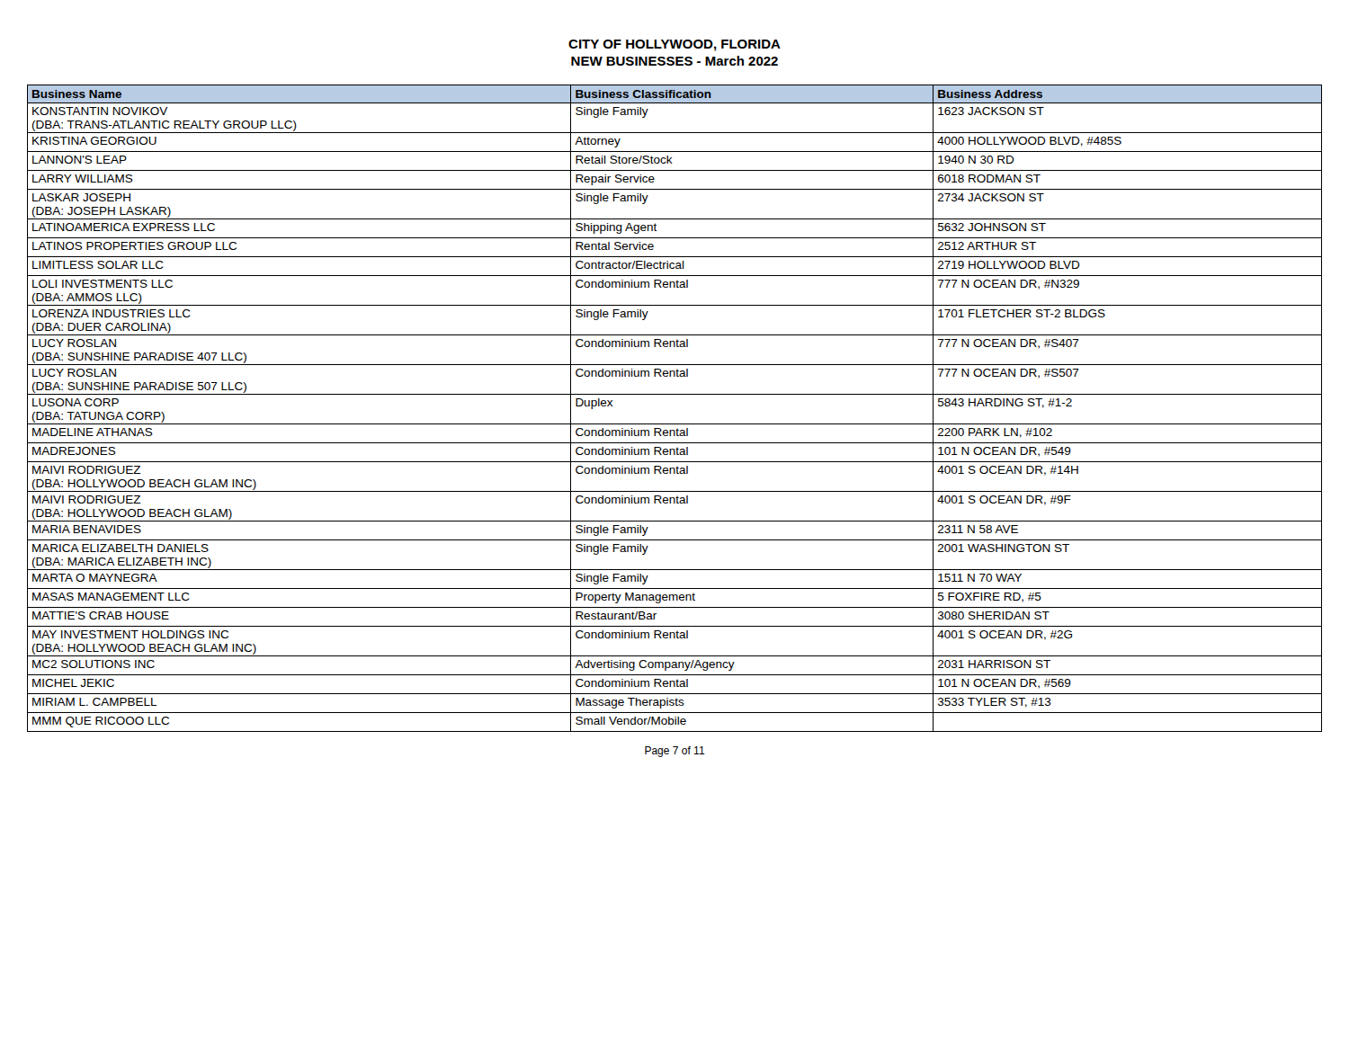CITY OF HOLLYWOOD, FLORIDA
NEW BUSINESSES - March 2022
| Business Name | Business Classification | Business Address |
| --- | --- | --- |
| KONSTANTIN NOVIKOV (DBA: TRANS-ATLANTIC REALTY GROUP LLC) | Single Family | 1623 JACKSON ST |
| KRISTINA GEORGIOU | Attorney | 4000 HOLLYWOOD BLVD, #485S |
| LANNON'S LEAP | Retail Store/Stock | 1940 N 30 RD |
| LARRY WILLIAMS | Repair Service | 6018 RODMAN ST |
| LASKAR JOSEPH (DBA: JOSEPH LASKAR) | Single Family | 2734 JACKSON ST |
| LATINOAMERICA EXPRESS LLC | Shipping Agent | 5632 JOHNSON ST |
| LATINOS PROPERTIES GROUP LLC | Rental Service | 2512 ARTHUR ST |
| LIMITLESS SOLAR LLC | Contractor/Electrical | 2719 HOLLYWOOD BLVD |
| LOLI INVESTMENTS LLC (DBA: AMMOS LLC) | Condominium Rental | 777 N OCEAN DR, #N329 |
| LORENZA INDUSTRIES LLC (DBA: DUER CAROLINA) | Single Family | 1701 FLETCHER ST-2 BLDGS |
| LUCY ROSLAN (DBA: SUNSHINE PARADISE 407 LLC) | Condominium Rental | 777 N OCEAN DR, #S407 |
| LUCY ROSLAN (DBA: SUNSHINE PARADISE 507 LLC) | Condominium Rental | 777 N OCEAN DR, #S507 |
| LUSONA CORP (DBA: TATUNGA CORP) | Duplex | 5843 HARDING ST, #1-2 |
| MADELINE ATHANAS | Condominium Rental | 2200 PARK LN, #102 |
| MADREJONES | Condominium Rental | 101 N OCEAN DR, #549 |
| MAIVI RODRIGUEZ (DBA: HOLLYWOOD BEACH GLAM INC) | Condominium Rental | 4001 S OCEAN DR, #14H |
| MAIVI RODRIGUEZ (DBA: HOLLYWOOD BEACH GLAM) | Condominium Rental | 4001 S OCEAN DR, #9F |
| MARIA BENAVIDES | Single Family | 2311 N 58 AVE |
| MARICA ELIZABELTH DANIELS (DBA: MARICA ELIZABETH INC) | Single Family | 2001 WASHINGTON ST |
| MARTA O MAYNEGRA | Single Family | 1511 N 70 WAY |
| MASAS MANAGEMENT LLC | Property Management | 5 FOXFIRE RD, #5 |
| MATTIE'S CRAB HOUSE | Restaurant/Bar | 3080 SHERIDAN ST |
| MAY INVESTMENT HOLDINGS INC (DBA: HOLLYWOOD BEACH GLAM INC) | Condominium Rental | 4001 S OCEAN DR, #2G |
| MC2 SOLUTIONS INC | Advertising Company/Agency | 2031 HARRISON ST |
| MICHEL JEKIC | Condominium Rental | 101 N OCEAN DR, #569 |
| MIRIAM L. CAMPBELL | Massage Therapists | 3533 TYLER ST, #13 |
| MMM QUE RICOOO LLC | Small Vendor/Mobile | |
Page 7 of 11